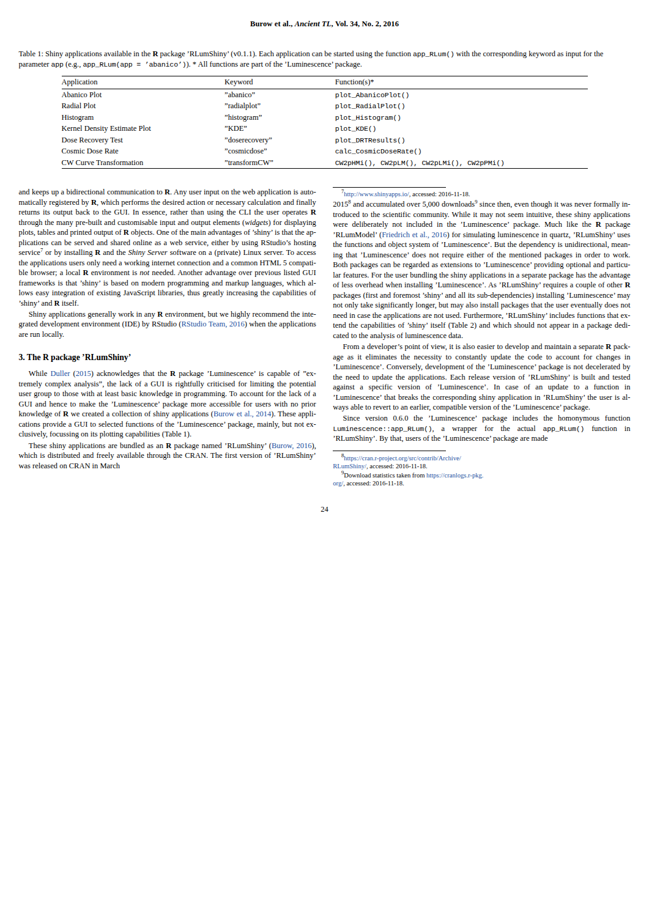Burow et al., Ancient TL, Vol. 34, No. 2, 2016
Table 1: Shiny applications available in the R package ’RLumShiny’ (v0.1.1). Each application can be started using the function app_RLum() with the corresponding keyword as input for the parameter app (e.g., app_RLum(app = ’abanico’)). * All functions are part of the ’Luminescence’ package.
| Application | Keyword | Function(s)* |
| --- | --- | --- |
| Abanico Plot | ”abanico” | plot_AbanicoPlot() |
| Radial Plot | ”radialplot” | plot_RadialPlot() |
| Histogram | ”histogram” | plot_Histogram() |
| Kernel Density Estimate Plot | ”KDE” | plot_KDE() |
| Dose Recovery Test | ”doserecovery” | plot_DRTResults() |
| Cosmic Dose Rate | ”cosmicdose” | calc_CosmicDoseRate() |
| CW Curve Transformation | ”transformCW” | CW2pHMi(), CW2pLM(), CW2pLMi(), CW2pPMi() |
and keeps up a bidirectional communication to R. Any user input on the web application is automatically registered by R, which performs the desired action or necessary calculation and finally returns its output back to the GUI. In essence, rather than using the CLI the user operates R through the many pre-built and customisable input and output elements (widgets) for displaying plots, tables and printed output of R objects. One of the main advantages of ’shiny’ is that the applications can be served and shared online as a web service, either by using RStudio’s hosting service7 or by installing R and the Shiny Server software on a (private) Linux server. To access the applications users only need a working internet connection and a common HTML 5 compatible browser; a local R environment is not needed. Another advantage over previous listed GUI frameworks is that ’shiny’ is based on modern programming and markup languages, which allows easy integration of existing JavaScript libraries, thus greatly increasing the capabilities of ’shiny’ and R itself.
Shiny applications generally work in any R environment, but we highly recommend the integrated development environment (IDE) by RStudio (RStudio Team, 2016) when the applications are run locally.
3. The R package ’RLumShiny’
While Duller (2015) acknowledges that the R package ’Luminescence’ is capable of ”extremely complex analysis”, the lack of a GUI is rightfully criticised for limiting the potential user group to those with at least basic knowledge in programming. To account for the lack of a GUI and hence to make the ’Luminescence’ package more accessible for users with no prior knowledge of R we created a collection of shiny applications (Burow et al., 2014). These applications provide a GUI to selected functions of the ’Luminescence’ package, mainly, but not exclusively, focussing on its plotting capabilities (Table 1).
These shiny applications are bundled as an R package named ’RLumShiny’ (Burow, 2016), which is distributed and freely available through the CRAN. The first version of ’RLumShiny’ was released on CRAN in March
7http://www.shinyapps.io/, accessed: 2016-11-18.
20158 and accumulated over 5,000 downloads9 since then, even though it was never formally introduced to the scientific community. While it may not seem intuitive, these shiny applications were deliberately not included in the ’Luminescence’ package. Much like the R package ’RLumModel’ (Friedrich et al., 2016) for simulating luminescence in quartz, ’RLumShiny’ uses the functions and object system of ’Luminescence’. But the dependency is unidirectional, meaning that ’Luminescence’ does not require either of the mentioned packages in order to work. Both packages can be regarded as extensions to ’Luminescence’ providing optional and particular features. For the user bundling the shiny applications in a separate package has the advantage of less overhead when installing ’Luminescence’. As ’RLumShiny’ requires a couple of other R packages (first and foremost ’shiny’ and all its sub-dependencies) installing ’Luminescence’ may not only take significantly longer, but may also install packages that the user eventually does not need in case the applications are not used. Furthermore, ’RLumShiny’ includes functions that extend the capabilities of ’shiny’ itself (Table 2) and which should not appear in a package dedicated to the analysis of luminescence data.
From a developer’s point of view, it is also easier to develop and maintain a separate R package as it eliminates the necessity to constantly update the code to account for changes in ’Luminescence’. Conversely, development of the ’Luminescence’ package is not decelerated by the need to update the applications. Each release version of ’RLumShiny’ is built and tested against a specific version of ’Luminescence’. In case of an update to a function in ’Luminescence’ that breaks the corresponding shiny application in ’RLumShiny’ the user is always able to revert to an earlier, compatible version of the ’Luminescence’ package.
Since version 0.6.0 the ’Luminescence’ package includes the homonymous function Luminescence::app_RLum(), a wrapper for the actual app_RLum() function in ’RLumShiny’. By that, users of the ’Luminescence’ package are made
8https://cran.r-project.org/src/contrib/Archive/
RLumShiny/, accessed: 2016-11-18.
9Download statistics taken from https://cranlogs.r-pkg.
org/, accessed: 2016-11-18.
24